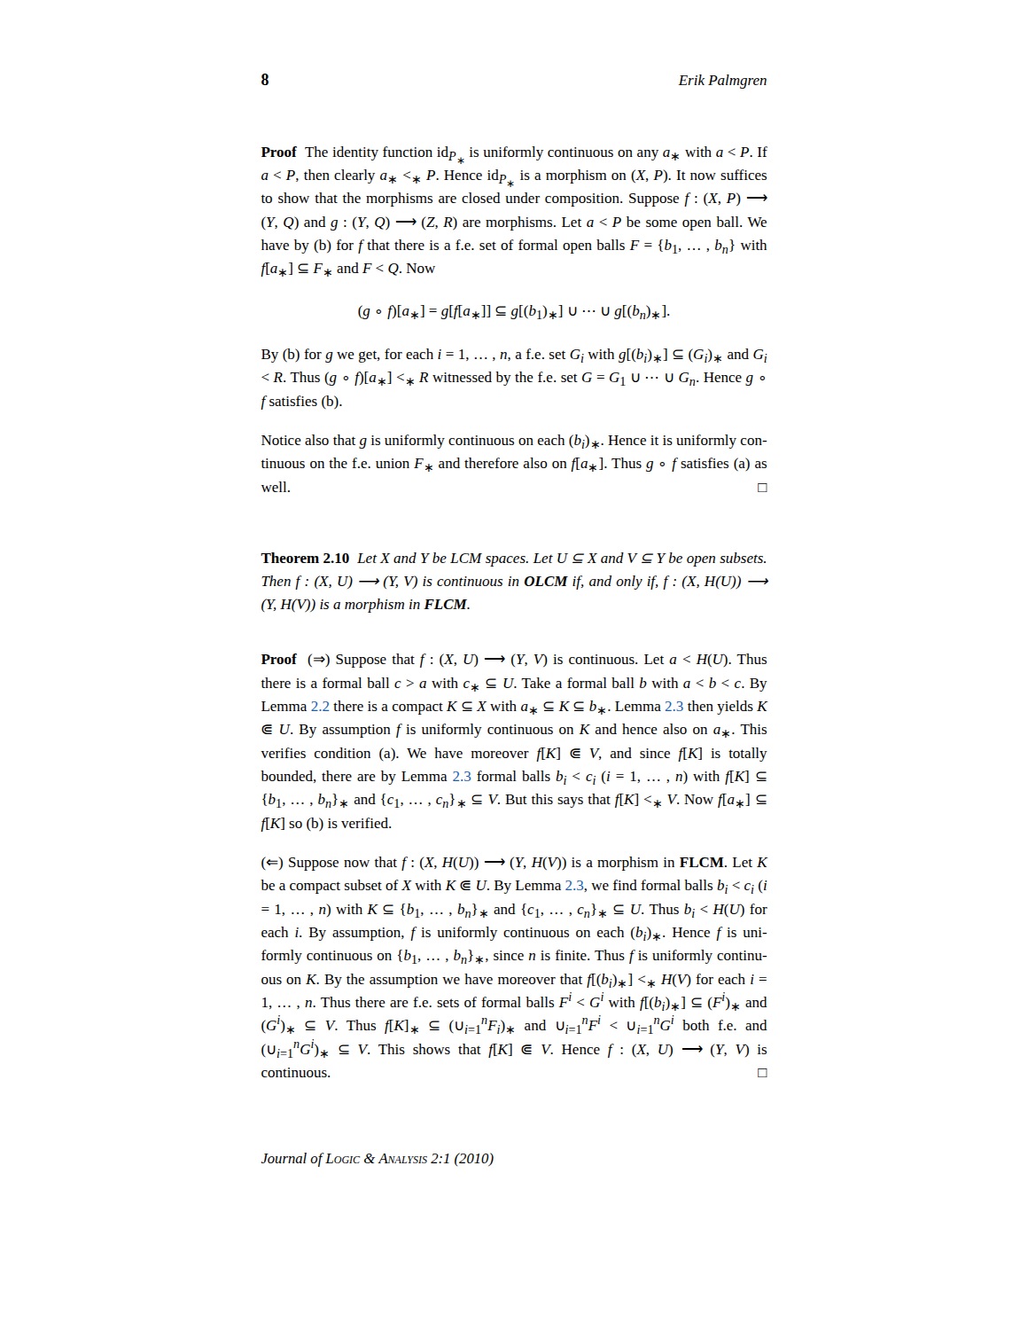8 Erik Palmgren
Proof The identity function idP∗ is uniformly continuous on any a∗ with a < P. If a < P, then clearly a∗ <∗ P. Hence idP∗ is a morphism on (X, P). It now suffices to show that the morphisms are closed under composition. Suppose f : (X, P) (Y, Q) and g : (Y, Q) (Z, R) are morphisms. Let a < P be some open ball. We have by (b) for f that there is a f.e. set of formal open balls F = {b1, … , bn} with f[a∗] ⊆ F∗ and F < Q. Now
(g ∘ f)[a∗] = g[f[a∗]] ⊆ g[(b1)∗] ∪ ⋯ ∪ g[(bn)∗].
By (b) for g we get, for each i = 1, … , n, a f.e. set Gi with g[(bi)∗] ⊆ (Gi)∗ and Gi < R. Thus (g ∘ f)[a∗] <∗ R witnessed by the f.e. set G = G1 ∪ ⋯ ∪ Gn. Hence g ∘ f satisfies (b).
Notice also that g is uniformly continuous on each (bi)∗. Hence it is uniformly continuous on the f.e. union F∗ and therefore also on f[a∗]. Thus g ∘ f satisfies (a) as well.□
Theorem 2.10 Let X and Y be LCM spaces. Let U ⊆ X and V ⊆ Y be open subsets. Then f : (X, U) (Y, V) is continuous in OLCM if, and only if, f : (X, H(U)) (Y, H(V)) is a morphism in FLCM.
Proof (⇒) Suppose that f : (X, U) (Y, V) is continuous. Let a < H(U). Thus there is a formal ball c > a with c∗ ⊆ U. Take a formal ball b with a < b < c. By Lemma 2.2 there is a compact K ⊆ X with a∗ ⊆ K ⊆ b∗. Lemma 2.3 then yields K ⋐ U. By assumption f is uniformly continuous on K and hence also on a∗. This verifies condition (a). We have moreover f[K] ⋐ V, and since f[K] is totally bounded, there are by Lemma 2.3 formal balls bi < ci (i = 1, … , n) with f[K] ⊆ {b1, … , bn}∗ and {c1, … , cn}∗ ⊆ V. But this says that f[K] <∗ V. Now f[a∗] ⊆ f[K] so (b) is verified.
(⇐) Suppose now that f : (X, H(U)) (Y, H(V)) is a morphism in FLCM. Let K be a compact subset of X with K ⋐ U. By Lemma 2.3, we find formal balls bi < ci (i = 1, … , n) with K ⊆ {b1, … , bn}∗ and {c1, … , cn}∗ ⊆ U. Thus bi < H(U) for each i. By assumption, f is uniformly continuous on each (bi)∗. Hence f is uniformly continuous on {b1, … , bn}∗, since n is finite. Thus f is uniformly continuous on K. By the assumption we have moreover that f[(bi)∗] <∗ H(V) for each i = 1, … , n. Thus there are f.e. sets of formal balls Fi < Gi with f[(bi)∗] ⊆ (Fi)∗ and (Gi)∗ ⊆ V. Thus f[K]∗ ⊆ (∪i=1nFi)∗ and ∪i=1nFi < ∪i=1nGi both f.e. and (∪i=1nGi)∗ ⊆ V. This shows that f[K] ⋐ V. Hence f : (X, U) (Y, V) is continuous.□
Journal of Logic & Analysis 2:1 (2010)